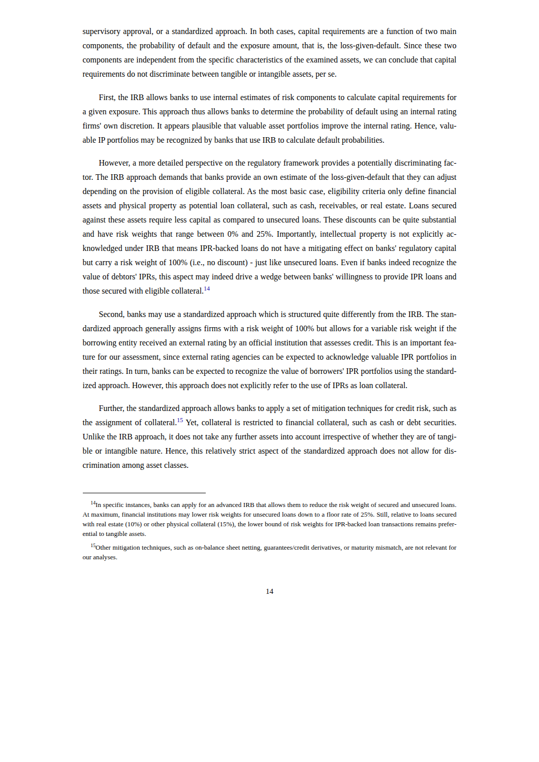supervisory approval, or a standardized approach. In both cases, capital requirements are a function of two main components, the probability of default and the exposure amount, that is, the loss-given-default. Since these two components are independent from the specific characteristics of the examined assets, we can conclude that capital requirements do not discriminate between tangible or intangible assets, per se.
First, the IRB allows banks to use internal estimates of risk components to calculate capital requirements for a given exposure. This approach thus allows banks to determine the probability of default using an internal rating firms' own discretion. It appears plausible that valuable asset portfolios improve the internal rating. Hence, valuable IP portfolios may be recognized by banks that use IRB to calculate default probabilities.
However, a more detailed perspective on the regulatory framework provides a potentially discriminating factor. The IRB approach demands that banks provide an own estimate of the loss-given-default that they can adjust depending on the provision of eligible collateral. As the most basic case, eligibility criteria only define financial assets and physical property as potential loan collateral, such as cash, receivables, or real estate. Loans secured against these assets require less capital as compared to unsecured loans. These discounts can be quite substantial and have risk weights that range between 0% and 25%. Importantly, intellectual property is not explicitly acknowledged under IRB that means IPR-backed loans do not have a mitigating effect on banks' regulatory capital but carry a risk weight of 100% (i.e., no discount) - just like unsecured loans. Even if banks indeed recognize the value of debtors' IPRs, this aspect may indeed drive a wedge between banks' willingness to provide IPR loans and those secured with eligible collateral.14
Second, banks may use a standardized approach which is structured quite differently from the IRB. The standardized approach generally assigns firms with a risk weight of 100% but allows for a variable risk weight if the borrowing entity received an external rating by an official institution that assesses credit. This is an important feature for our assessment, since external rating agencies can be expected to acknowledge valuable IPR portfolios in their ratings. In turn, banks can be expected to recognize the value of borrowers' IPR portfolios using the standardized approach. However, this approach does not explicitly refer to the use of IPRs as loan collateral.
Further, the standardized approach allows banks to apply a set of mitigation techniques for credit risk, such as the assignment of collateral.15 Yet, collateral is restricted to financial collateral, such as cash or debt securities. Unlike the IRB approach, it does not take any further assets into account irrespective of whether they are of tangible or intangible nature. Hence, this relatively strict aspect of the standardized approach does not allow for discrimination among asset classes.
14In specific instances, banks can apply for an advanced IRB that allows them to reduce the risk weight of secured and unsecured loans. At maximum, financial institutions may lower risk weights for unsecured loans down to a floor rate of 25%. Still, relative to loans secured with real estate (10%) or other physical collateral (15%), the lower bound of risk weights for IPR-backed loan transactions remains preferential to tangible assets.
15Other mitigation techniques, such as on-balance sheet netting, guarantees/credit derivatives, or maturity mismatch, are not relevant for our analyses.
14